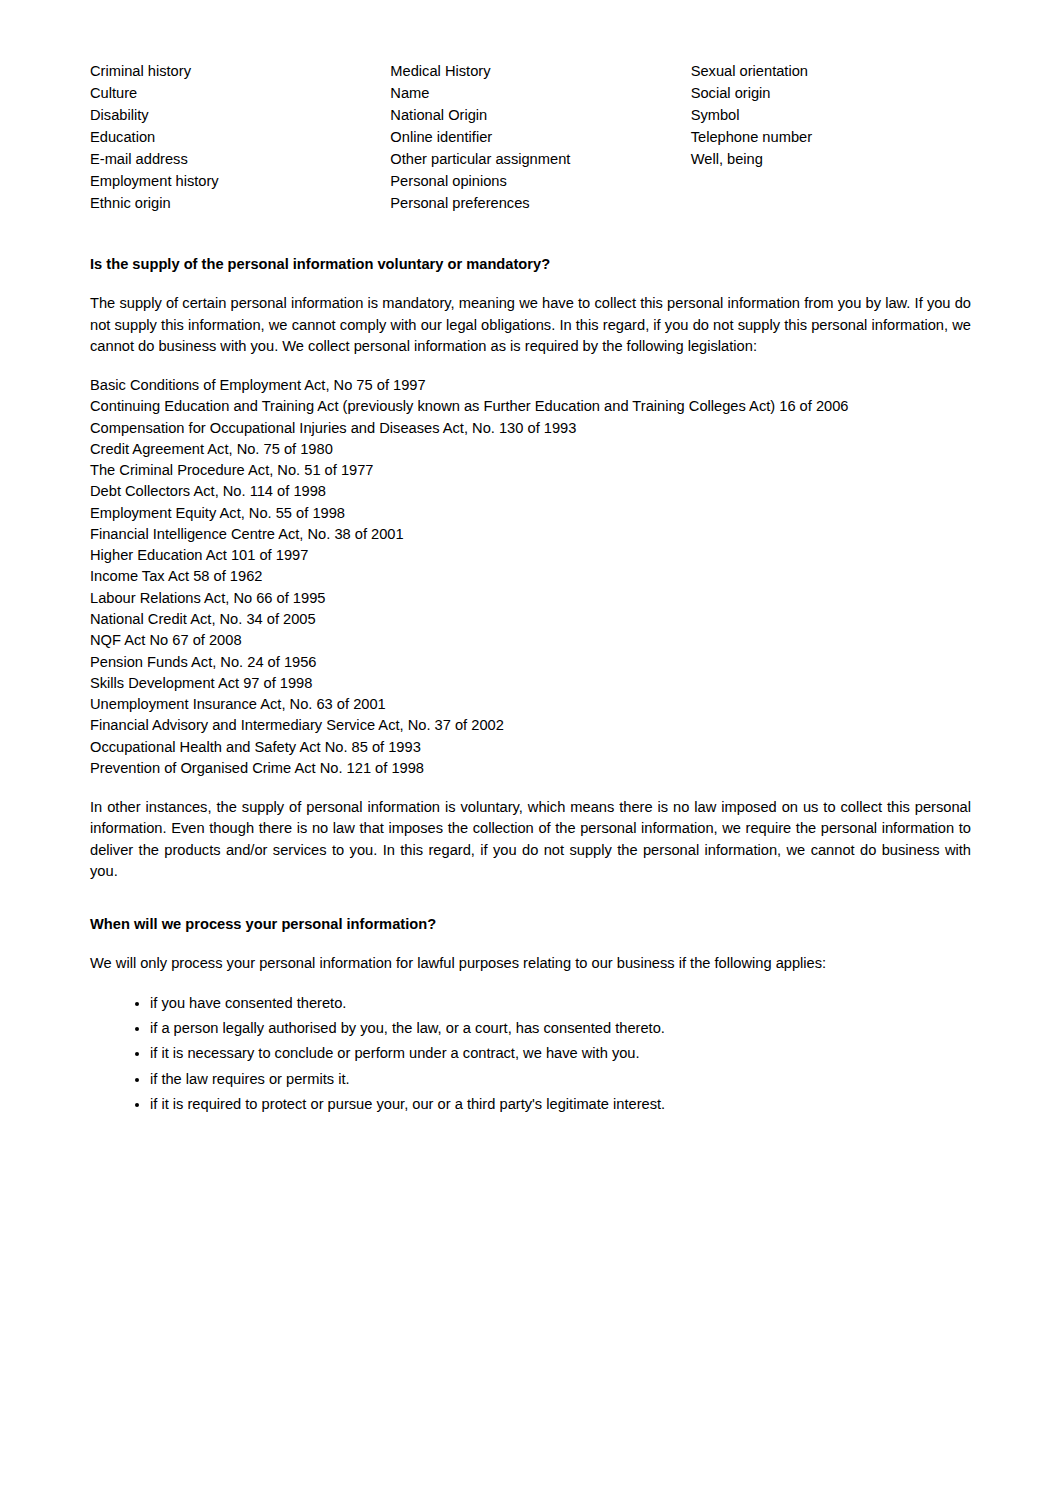Criminal history
Culture
Disability
Education
E-mail address
Employment history
Ethnic origin
Medical History
Name
National Origin
Online identifier
Other particular assignment
Personal opinions
Personal preferences
Sexual orientation
Social origin
Symbol
Telephone number
Well, being
Is the supply of the personal information voluntary or mandatory?
The supply of certain personal information is mandatory, meaning we have to collect this personal information from you by law. If you do not supply this information, we cannot comply with our legal obligations. In this regard, if you do not supply this personal information, we cannot do business with you. We collect personal information as is required by the following legislation:
Basic Conditions of Employment Act, No 75 of 1997
Continuing Education and Training Act (previously known as Further Education and Training Colleges Act) 16 of 2006
Compensation for Occupational Injuries and Diseases Act, No. 130 of 1993
Credit Agreement Act, No. 75 of 1980
The Criminal Procedure Act, No. 51 of 1977
Debt Collectors Act, No. 114 of 1998
Employment Equity Act, No. 55 of 1998
Financial Intelligence Centre Act, No. 38 of 2001
Higher Education Act 101 of 1997
Income Tax Act 58 of 1962
Labour Relations Act, No 66 of 1995
National Credit Act, No. 34 of 2005
NQF Act No 67 of 2008
Pension Funds Act, No. 24 of 1956
Skills Development Act 97 of 1998
Unemployment Insurance Act, No. 63 of 2001
Financial Advisory and Intermediary Service Act, No. 37 of 2002
Occupational Health and Safety Act No. 85 of 1993
Prevention of Organised Crime Act No. 121 of 1998
In other instances, the supply of personal information is voluntary, which means there is no law imposed on us to collect this personal information. Even though there is no law that imposes the collection of the personal information, we require the personal information to deliver the products and/or services to you. In this regard, if you do not supply the personal information, we cannot do business with you.
When will we process your personal information?
We will only process your personal information for lawful purposes relating to our business if the following applies:
if you have consented thereto.
if a person legally authorised by you, the law, or a court, has consented thereto.
if it is necessary to conclude or perform under a contract, we have with you.
if the law requires or permits it.
if it is required to protect or pursue your, our or a third party's legitimate interest.